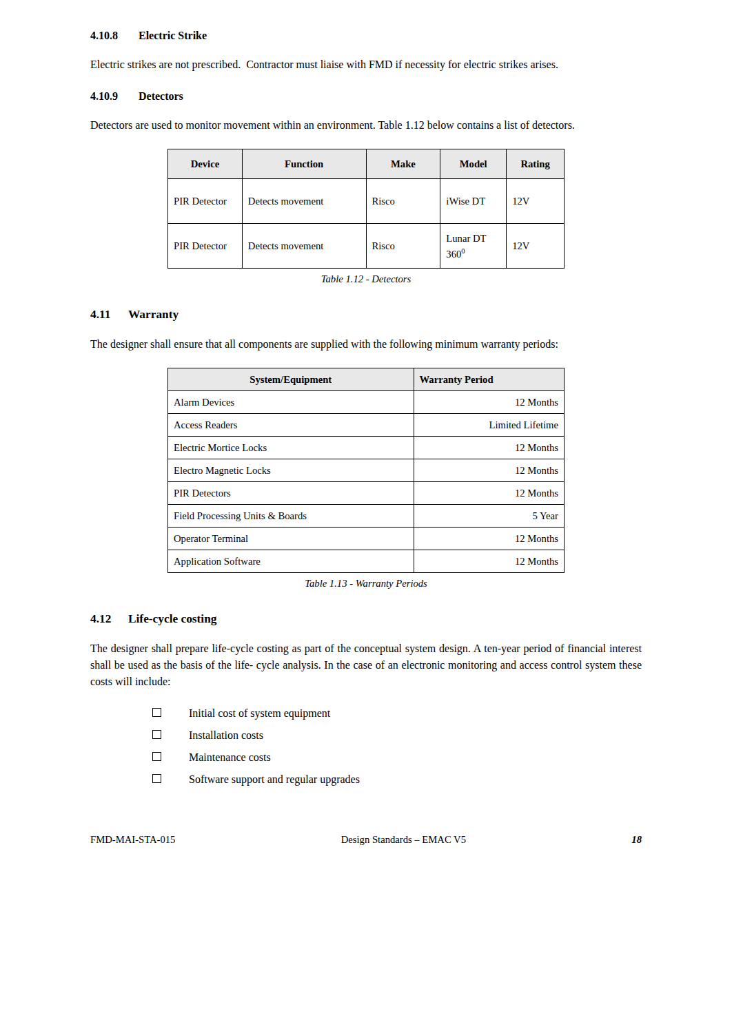4.10.8 Electric Strike
Electric strikes are not prescribed. Contractor must liaise with FMD if necessity for electric strikes arises.
4.10.9 Detectors
Detectors are used to monitor movement within an environment. Table 1.12 below contains a list of detectors.
| Device | Function | Make | Model | Rating |
| --- | --- | --- | --- | --- |
| PIR Detector | Detects movement | Risco | iWise DT | 12V |
| PIR Detector | Detects movement | Risco | Lunar DT 360 0 | 12V |
Table 1.12 - Detectors
4.11 Warranty
The designer shall ensure that all components are supplied with the following minimum warranty periods:
| System/Equipment | Warranty Period |
| --- | --- |
| Alarm Devices | 12 Months |
| Access Readers | Limited Lifetime |
| Electric Mortice Locks | 12 Months |
| Electro Magnetic Locks | 12 Months |
| PIR Detectors | 12 Months |
| Field Processing Units & Boards | 5 Year |
| Operator Terminal | 12 Months |
| Application Software | 12 Months |
Table 1.13 - Warranty Periods
4.12 Life-cycle costing
The designer shall prepare life-cycle costing as part of the conceptual system design. A ten-year period of financial interest shall be used as the basis of the life- cycle analysis. In the case of an electronic monitoring and access control system these costs will include:
Initial cost of system equipment
Installation costs
Maintenance costs
Software support and regular upgrades
FMD-MAI-STA-015
Design Standards – EMAC V5
18